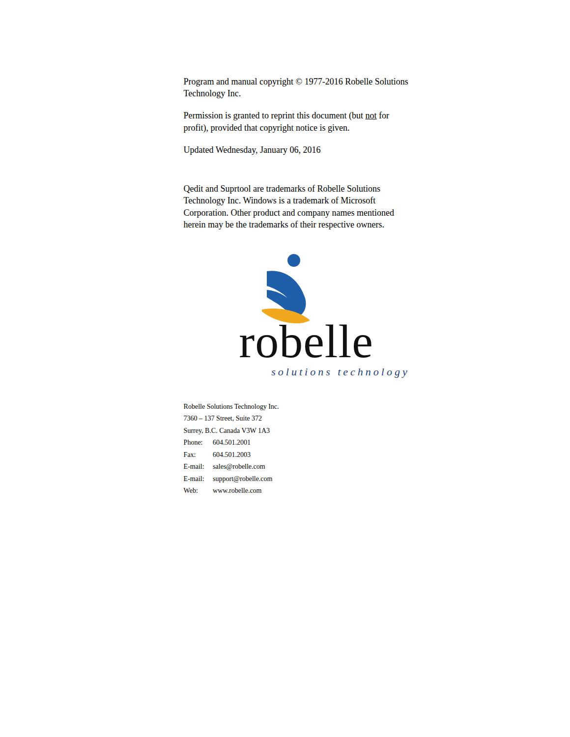Program and manual copyright © 1977-2016 Robelle Solutions Technology Inc.
Permission is granted to reprint this document (but not for profit), provided that copyright notice is given.
Updated Wednesday, January 06, 2016
Qedit and Suprtool are trademarks of Robelle Solutions Technology Inc. Windows is a trademark of Microsoft Corporation. Other product and company names mentioned herein may be the trademarks of their respective owners.
robelle solutions technology
Robelle Solutions Technology Inc.
7360 – 137 Street, Suite 372
Surrey, B.C. Canada V3W 1A3
Phone: 604.501.2001
Fax: 604.501.2003
E-mail: sales@robelle.com
E-mail: support@robelle.com
Web: www.robelle.com